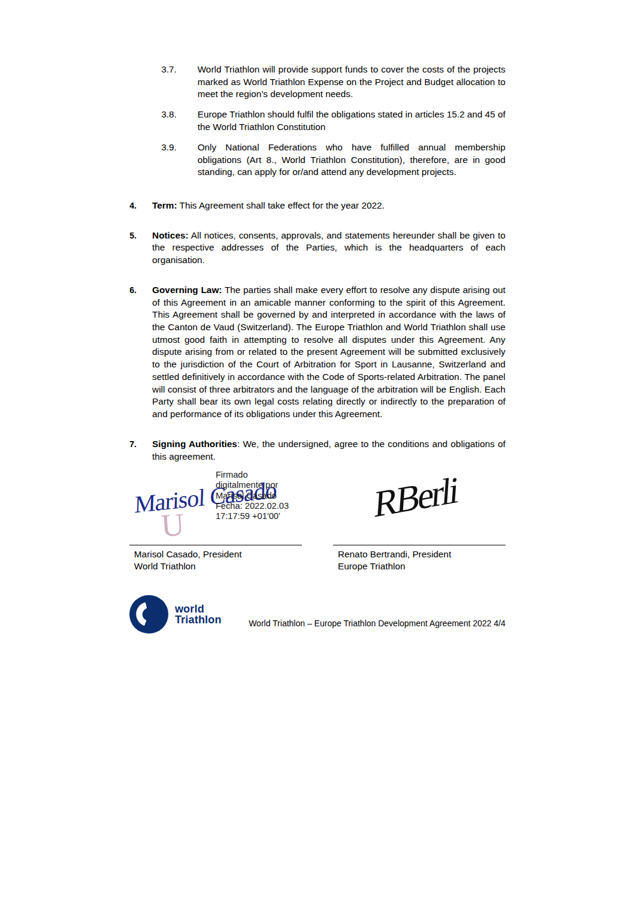3.7.
World Triathlon will provide support funds to cover the costs of the projects marked as World Triathlon Expense on the Project and Budget allocation to meet the region’s development needs.
3.8.
Europe Triathlon should fulfil the obligations stated in articles 15.2 and 45 of the World Triathlon Constitution
3.9.
Only National Federations who have fulfilled annual membership obligations (Art 8., World Triathlon Constitution), therefore, are in good standing, can apply for or/and attend any development projects.
4.
Term: This Agreement shall take effect for the year 2022.
5.
Notices: All notices, consents, approvals, and statements hereunder shall be given to the respective addresses of the Parties, which is the headquarters of each organisation.
6.
Governing Law: The parties shall make every effort to resolve any dispute arising out of this Agreement in an amicable manner conforming to the spirit of this Agreement. This Agreement shall be governed by and interpreted in accordance with the laws of the Canton de Vaud (Switzerland). The Europe Triathlon and World Triathlon shall use utmost good faith in attempting to resolve all disputes under this Agreement. Any dispute arising from or related to the present Agreement will be submitted exclusively to the jurisdiction of the Court of Arbitration for Sport in Lausanne, Switzerland and settled definitively in accordance with the Code of Sports-related Arbitration. The panel will consist of three arbitrators and the language of the arbitration will be English. Each Party shall bear its own legal costs relating directly or indirectly to the preparation of and performance of its obligations under this Agreement.
7.
Signing Authorities: We, the undersigned, agree to the conditions and obligations of this agreement.
Marisol Casado U
Firmado
digitalmente por
Marisol Casado
Fecha: 2022.02.03
17:17:59 +01'00'
Marisol Casado, President
World Triathlon
RBerli
Renato Bertrandi, President
Europe Triathlon
world Triathlon
World Triathlon – Europe Triathlon Development Agreement 2022 4/4